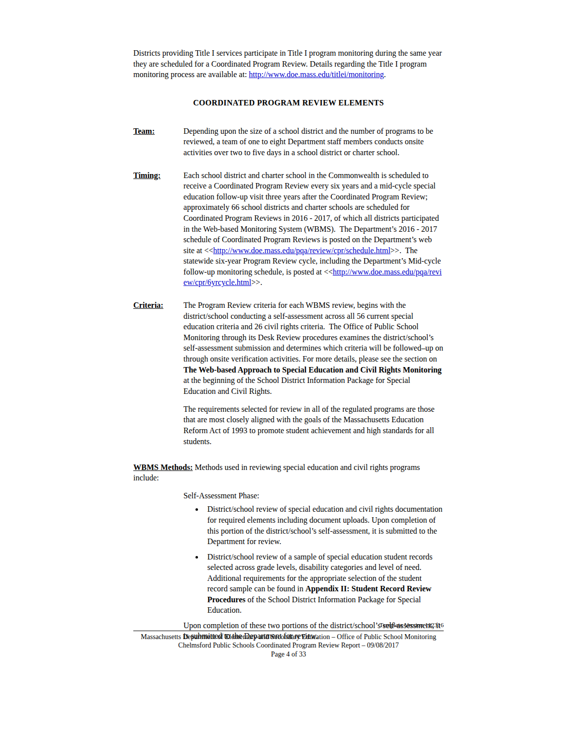Districts providing Title I services participate in Title I program monitoring during the same year they are scheduled for a Coordinated Program Review. Details regarding the Title I program monitoring process are available at: http://www.doe.mass.edu/titlei/monitoring.
COORDINATED PROGRAM REVIEW ELEMENTS
| Team: | Depending upon the size of a school district and the number of programs to be reviewed, a team of one to eight Department staff members conducts onsite activities over two to five days in a school district or charter school. |
| Timing: | Each school district and charter school in the Commonwealth is scheduled to receive a Coordinated Program Review every six years and a mid-cycle special education follow-up visit three years after the Coordinated Program Review; approximately 66 school districts and charter schools are scheduled for Coordinated Program Reviews in 2016 - 2017, of which all districts participated in the Web-based Monitoring System (WBMS). The Department’s 2016 - 2017 schedule of Coordinated Program Reviews is posted on the Department’s web site at << http://www.doe.mass.edu/pqa/review/cpr/schedule.html >>. The statewide six-year Program Review cycle, including the Department’s Mid-cycle follow-up monitoring schedule, is posted at << http://www.doe.mass.edu/pqa/review/cpr/6yrcycle.html >>. |
| Criteria: | The Program Review criteria for each WBMS review, begins with the district/school conducting a self-assessment across all 56 current special education criteria and 26 civil rights criteria. The Office of Public School Monitoring through its Desk Review procedures examines the district/school’s self-assessment submission and determines which criteria will be followed–up on through onsite verification activities. For more details, please see the section on The Web-based Approach to Special Education and Civil Rights Monitoring at the beginning of the School District Information Package for Special Education and Civil Rights. The requirements selected for review in all of the regulated programs are those that are most closely aligned with the goals of the Massachusetts Education Reform Act of 1993 to promote student achievement and high standards for all students. |
WBMS Methods: Methods used in reviewing special education and civil rights programs include:
Self-Assessment Phase:
District/school review of special education and civil rights documentation for required elements including document uploads. Upon completion of this portion of the district/school’s self-assessment, it is submitted to the Department for review.
District/school review of a sample of special education student records selected across grade levels, disability categories and level of need. Additional requirements for the appropriate selection of the student record sample can be found in Appendix II: Student Record Review Procedures of the School District Information Package for Special Education.
Upon completion of these two portions of the district/school’s self-assessment, it is submitted to the Department for review.
Template Version 112316
Massachusetts Department of Elementary and Secondary Education – Office of Public School Monitoring
Chelmsford Public Schools Coordinated Program Review Report – 09/08/2017
Page 4 of 33